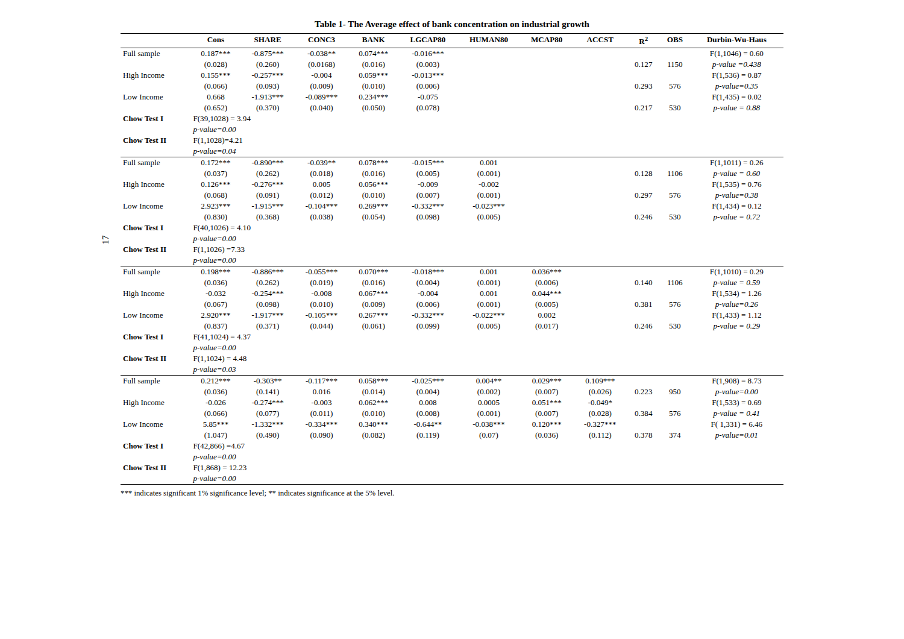17
Table 1- The Average effect of bank concentration on industrial growth
| | Cons | SHARE | CONC3 | BANK | LGCAP80 | HUMAN80 | MCAP80 | ACCST | R 2 | OBS | Durbin-Wu-Haus |
| --- | --- | --- | --- | --- | --- | --- | --- | --- | --- | --- | --- |
| Full sample | 0.187*** | -0.875*** | -0.038** | 0.074*** | -0.016*** | | | | | | F(1,1046) = 0.60 |
| | (0.028) | (0.260) | (0.0168) | (0.016) | (0.003) | | | | 0.127 | 1150 | p-value =0.438 |
| High Income | 0.155*** | -0.257*** | -0.004 | 0.059*** | -0.013*** | | | | | | F(1,536) = 0.87 |
| | (0.066) | (0.093) | (0.009) | (0.010) | (0.006) | | | | 0.293 | 576 | p-value=0.35 |
| Low Income | 0.668 | -1.913*** | -0.089*** | 0.234*** | -0.075 | | | | | | F(1,435) = 0.02 |
| | (0.652) | (0.370) | (0.040) | (0.050) | (0.078) | | | | 0.217 | 530 | p-value = 0.88 |
| Chow Test I | F(39,1028) = 3.94 |
| | p-value=0.00 |
| Chow Test II | F(1,1028)=4.21 |
| | p-value=0.04 |
| Full sample | 0.172*** | -0.890*** | -0.039** | 0.078*** | -0.015*** | 0.001 | | | | | F(1,1011) = 0.26 |
| | (0.037) | (0.262) | (0.018) | (0.016) | (0.005) | (0.001) | | | 0.128 | 1106 | p-value = 0.60 |
| High Income | 0.126*** | -0.276*** | 0.005 | 0.056*** | -0.009 | -0.002 | | | | | F(1,535) = 0.76 |
| | (0.068) | (0.091) | (0.012) | (0.010) | (0.007) | (0.001) | | | 0.297 | 576 | p-value=0.38 |
| Low Income | 2.923*** | -1.915*** | -0.104*** | 0.269*** | -0.332*** | -0.023*** | | | | | F(1,434) = 0.12 |
| | (0.830) | (0.368) | (0.038) | (0.054) | (0.098) | (0.005) | | | 0.246 | 530 | p-value = 0.72 |
| Chow Test I | F(40,1026) = 4.10 |
| | p-value=0.00 |
| Chow Test II | F(1,1026) =7.33 |
| | p-value=0.00 |
| Full sample | 0.198*** | -0.886*** | -0.055*** | 0.070*** | -0.018*** | 0.001 | 0.036*** | | | | F(1,1010) = 0.29 |
| | (0.036) | (0.262) | (0.019) | (0.016) | (0.004) | (0.001) | (0.006) | | 0.140 | 1106 | p-value = 0.59 |
| High Income | -0.032 | -0.254*** | -0.008 | 0.067*** | -0.004 | 0.001 | 0.044*** | | | | F(1,534) = 1.26 |
| | (0.067) | (0.098) | (0.010) | (0.009) | (0.006) | (0.001) | (0.005) | | 0.381 | 576 | p-value=0.26 |
| Low Income | 2.920*** | -1.917*** | -0.105*** | 0.267*** | -0.332*** | -0.022*** | 0.002 | | | | F(1,433) = 1.12 |
| | (0.837) | (0.371) | (0.044) | (0.061) | (0.099) | (0.005) | (0.017) | | 0.246 | 530 | p-value = 0.29 |
| Chow Test I | F(41,1024) = 4.37 |
| | p-value=0.00 |
| Chow Test II | F(1,1024) = 4.48 |
| | p-value=0.03 |
| Full sample | 0.212*** | -0.303** | -0.117*** | 0.058*** | -0.025*** | 0.004** | 0.029*** | 0.109*** | | | F(1,908) = 8.73 |
| | (0.036) | (0.141) | 0.016 | (0.014) | (0.004) | (0.002) | (0.007) | (0.026) | 0.223 | 950 | p-value=0.00 |
| High Income | -0.026 | -0.274*** | -0.003 | 0.062*** | 0.008 | 0.0005 | 0.051*** | -0.049* | | | F(1,533) = 0.69 |
| | (0.066) | (0.077) | (0.011) | (0.010) | (0.008) | (0.001) | (0.007) | (0.028) | 0.384 | 576 | p-value = 0.41 |
| Low Income | 5.85*** | -1.332*** | -0.334*** | 0.340*** | -0.644** | -0.038*** | 0.120*** | -0.327*** | | | F( 1,331) = 6.46 |
| | (1.047) | (0.490) | (0.090) | (0.082) | (0.119) | (0.07) | (0.036) | (0.112) | 0.378 | 374 | p-value=0.01 |
| Chow Test I | F(42,866) =4.67 |
| | p-value=0.00 |
| Chow Test II | F(1,868) = 12.23 |
| | p-value=0.00 |
*** indicates significant 1% significance level; ** indicates significance at the 5% level.